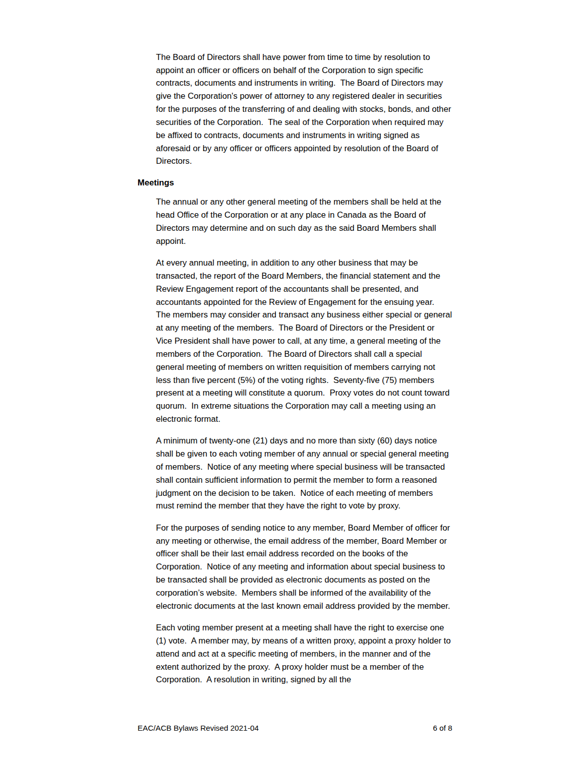The Board of Directors shall have power from time to time by resolution to appoint an officer or officers on behalf of the Corporation to sign specific contracts, documents and instruments in writing. The Board of Directors may give the Corporation's power of attorney to any registered dealer in securities for the purposes of the transferring of and dealing with stocks, bonds, and other securities of the Corporation. The seal of the Corporation when required may be affixed to contracts, documents and instruments in writing signed as aforesaid or by any officer or officers appointed by resolution of the Board of Directors.
Meetings
The annual or any other general meeting of the members shall be held at the head Office of the Corporation or at any place in Canada as the Board of Directors may determine and on such day as the said Board Members shall appoint.
At every annual meeting, in addition to any other business that may be transacted, the report of the Board Members, the financial statement and the Review Engagement report of the accountants shall be presented, and accountants appointed for the Review of Engagement for the ensuing year. The members may consider and transact any business either special or general at any meeting of the members. The Board of Directors or the President or Vice President shall have power to call, at any time, a general meeting of the members of the Corporation. The Board of Directors shall call a special general meeting of members on written requisition of members carrying not less than five percent (5%) of the voting rights. Seventy-five (75) members present at a meeting will constitute a quorum. Proxy votes do not count toward quorum. In extreme situations the Corporation may call a meeting using an electronic format.
A minimum of twenty-one (21) days and no more than sixty (60) days notice shall be given to each voting member of any annual or special general meeting of members. Notice of any meeting where special business will be transacted shall contain sufficient information to permit the member to form a reasoned judgment on the decision to be taken. Notice of each meeting of members must remind the member that they have the right to vote by proxy.
For the purposes of sending notice to any member, Board Member of officer for any meeting or otherwise, the email address of the member, Board Member or officer shall be their last email address recorded on the books of the Corporation. Notice of any meeting and information about special business to be transacted shall be provided as electronic documents as posted on the corporation’s website. Members shall be informed of the availability of the electronic documents at the last known email address provided by the member.
Each voting member present at a meeting shall have the right to exercise one (1) vote. A member may, by means of a written proxy, appoint a proxy holder to attend and act at a specific meeting of members, in the manner and of the extent authorized by the proxy. A proxy holder must be a member of the Corporation. A resolution in writing, signed by all the
EAC/ACB Bylaws Revised 2021-04 6 of 8